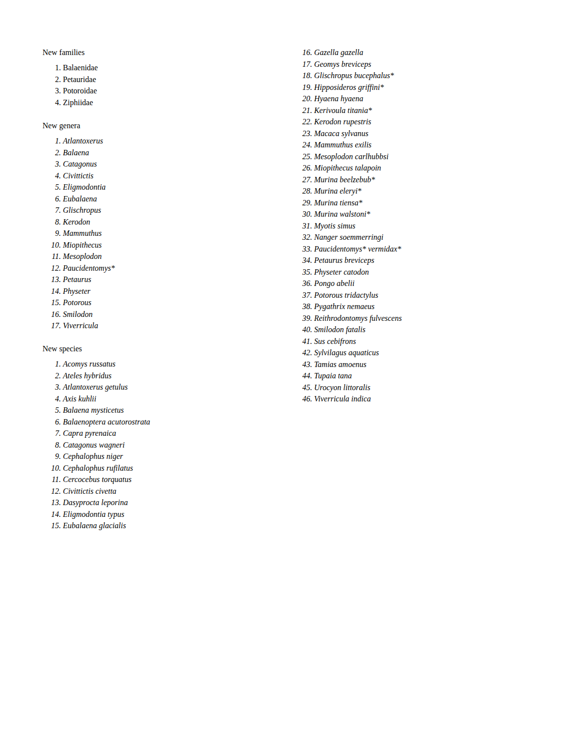New families
Balaenidae
Petauridae
Potoroidae
Ziphiidae
New genera
Atlantoxerus
Balaena
Catagonus
Civittictis
Eligmodontia
Eubalaena
Glischropus
Kerodon
Mammuthus
Miopithecus
Mesoplodon
Paucidentomys*
Petaurus
Physeter
Potorous
Smilodon
Viverricula
New species
Acomys russatus
Ateles hybridus
Atlantoxerus getulus
Axis kuhlii
Balaena mysticetus
Balaenoptera acutorostrata
Capra pyrenaica
Catagonus wagneri
Cephalophus niger
Cephalophus rufilatus
Cercocebus torquatus
Civittictis civetta
Dasyprocta leporina
Eligmodontia typus
Eubalaena glacialis
Gazella gazella
Geomys breviceps
Glischropus bucephalus*
Hipposideros griffini*
Hyaena hyaena
Kerivoula titania*
Kerodon rupestris
Macaca sylvanus
Mammuthus exilis
Mesoplodon carlhubbsi
Miopithecus talapoin
Murina beelzebub*
Murina eleryi*
Murina tiensa*
Murina walstoni*
Myotis simus
Nanger soemmerringi
Paucidentomys* vermidax*
Petaurus breviceps
Physeter catodon
Pongo abelii
Potorous tridactylus
Pygathrix nemaeus
Reithrodontomys fulvescens
Smilodon fatalis
Sus cebifrons
Sylvilagus aquaticus
Tamias amoenus
Tupaia tana
Urocyon littoralis
Viverricula indica